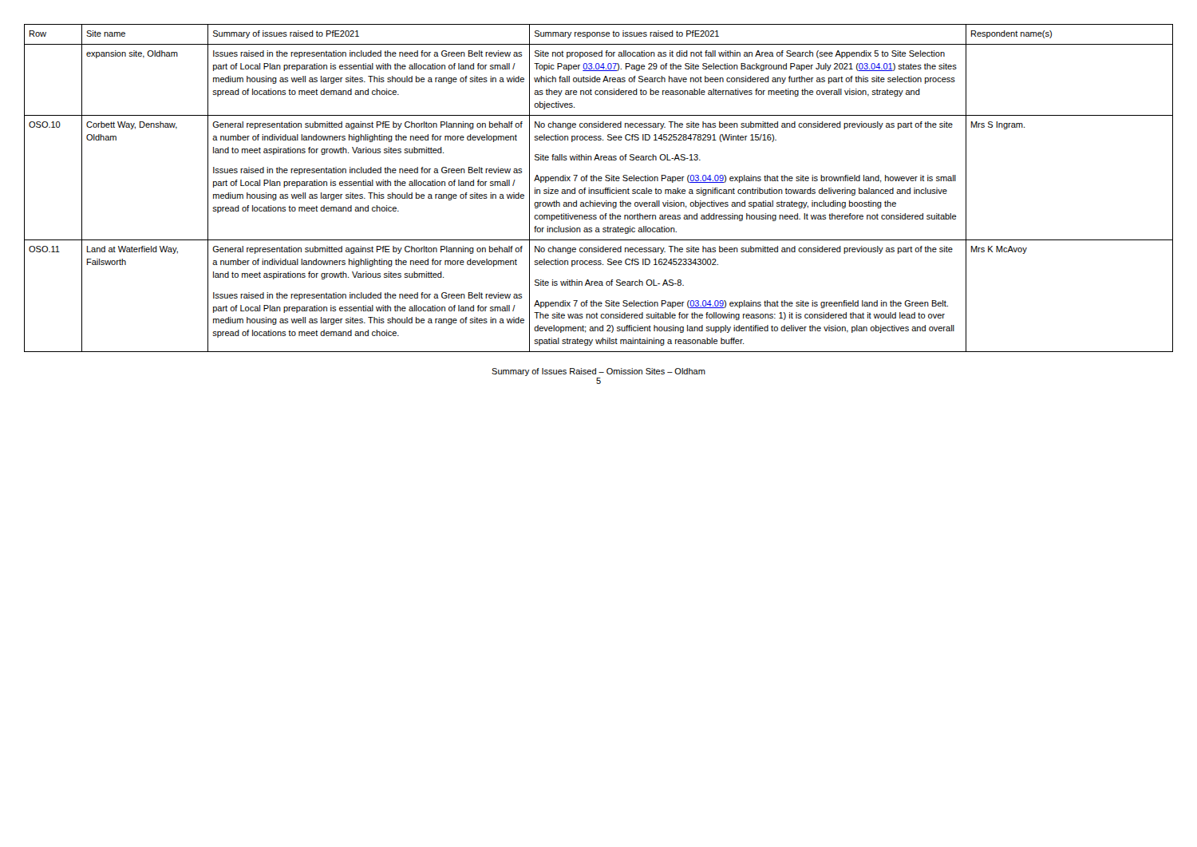| Row | Site name | Summary of issues raised to PfE2021 | Summary response to issues raised to PfE2021 | Respondent name(s) |
| --- | --- | --- | --- | --- |
| | expansion site, Oldham | Issues raised in the representation included the need for a Green Belt review as part of Local Plan preparation is essential with the allocation of land for small / medium housing as well as larger sites. This should be a range of sites in a wide spread of locations to meet demand and choice. | Site not proposed for allocation as it did not fall within an Area of Search (see Appendix 5 to Site Selection Topic Paper 03.04.07 ). Page 29 of the Site Selection Background Paper July 2021 ( 03.04.01 ) states the sites which fall outside Areas of Search have not been considered any further as part of this site selection process as they are not considered to be reasonable alternatives for meeting the overall vision, strategy and objectives. | |
| OSO.10 | Corbett Way, Denshaw, Oldham | General representation submitted against PfE by Chorlton Planning on behalf of a number of individual landowners highlighting the need for more development land to meet aspirations for growth. Various sites submitted. Issues raised in the representation included the need for a Green Belt review as part of Local Plan preparation is essential with the allocation of land for small / medium housing as well as larger sites. This should be a range of sites in a wide spread of locations to meet demand and choice. | No change considered necessary. The site has been submitted and considered previously as part of the site selection process. See CfS ID 1452528478291 (Winter 15/16). Site falls within Areas of Search OL-AS-13. Appendix 7 of the Site Selection Paper ( 03.04.09 ) explains that the site is brownfield land, however it is small in size and of insufficient scale to make a significant contribution towards delivering balanced and inclusive growth and achieving the overall vision, objectives and spatial strategy, including boosting the competitiveness of the northern areas and addressing housing need. It was therefore not considered suitable for inclusion as a strategic allocation. | Mrs S Ingram. |
| OSO.11 | Land at Waterfield Way, Failsworth | General representation submitted against PfE by Chorlton Planning on behalf of a number of individual landowners highlighting the need for more development land to meet aspirations for growth. Various sites submitted. Issues raised in the representation included the need for a Green Belt review as part of Local Plan preparation is essential with the allocation of land for small / medium housing as well as larger sites. This should be a range of sites in a wide spread of locations to meet demand and choice. | No change considered necessary. The site has been submitted and considered previously as part of the site selection process. See CfS ID 1624523343002. Site is within Area of Search OL- AS-8. Appendix 7 of the Site Selection Paper ( 03.04.09 ) explains that the site is greenfield land in the Green Belt. The site was not considered suitable for the following reasons: 1) it is considered that it would lead to over development; and 2) sufficient housing land supply identified to deliver the vision, plan objectives and overall spatial strategy whilst maintaining a reasonable buffer. | Mrs K McAvoy |
Summary of Issues Raised – Omission Sites – Oldham
5